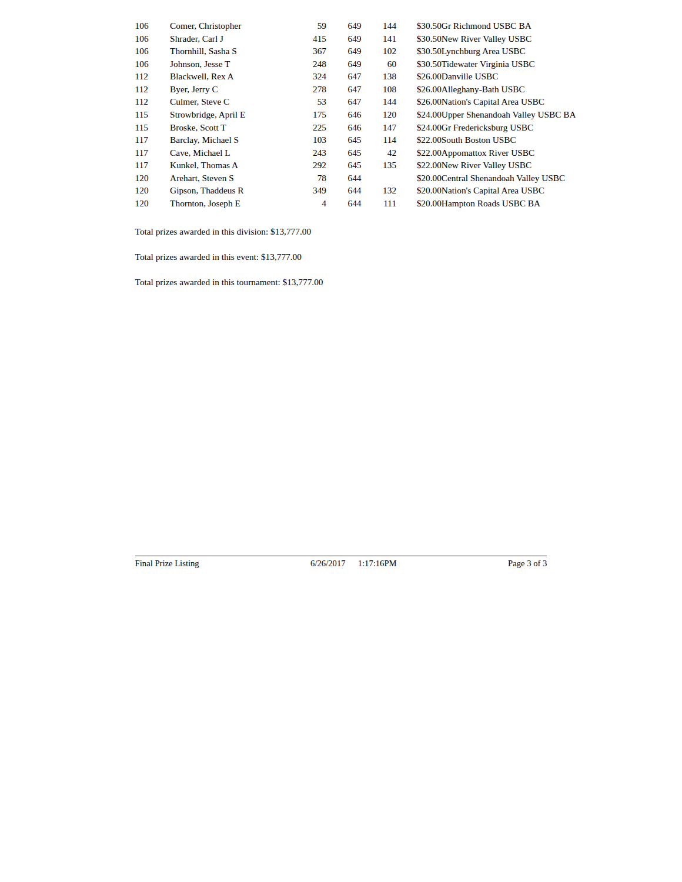| 106 | Comer, Christopher | 59 | 649 | 144 | $30.50 | Gr Richmond USBC BA |
| 106 | Shrader, Carl J | 415 | 649 | 141 | $30.50 | New River Valley USBC |
| 106 | Thornhill, Sasha S | 367 | 649 | 102 | $30.50 | Lynchburg Area USBC |
| 106 | Johnson, Jesse T | 248 | 649 | 60 | $30.50 | Tidewater Virginia USBC |
| 112 | Blackwell, Rex A | 324 | 647 | 138 | $26.00 | Danville USBC |
| 112 | Byer, Jerry C | 278 | 647 | 108 | $26.00 | Alleghany-Bath USBC |
| 112 | Culmer, Steve C | 53 | 647 | 144 | $26.00 | Nation's Capital Area USBC |
| 115 | Strowbridge, April E | 175 | 646 | 120 | $24.00 | Upper Shenandoah Valley USBC BA |
| 115 | Broske, Scott T | 225 | 646 | 147 | $24.00 | Gr Fredericksburg USBC |
| 117 | Barclay, Michael S | 103 | 645 | 114 | $22.00 | South Boston USBC |
| 117 | Cave, Michael L | 243 | 645 | 42 | $22.00 | Appomattox River USBC |
| 117 | Kunkel, Thomas A | 292 | 645 | 135 | $22.00 | New River Valley USBC |
| 120 | Arehart, Steven S | 78 | 644 | | $20.00 | Central Shenandoah Valley USBC |
| 120 | Gipson, Thaddeus R | 349 | 644 | 132 | $20.00 | Nation's Capital Area USBC |
| 120 | Thornton, Joseph E | 4 | 644 | 111 | $20.00 | Hampton Roads USBC BA |
Total prizes awarded in this division: $13,777.00
Total prizes awarded in this event: $13,777.00
Total prizes awarded in this tournament: $13,777.00
Final Prize Listing
6/26/20171:17:16PM
Page 3 of 3